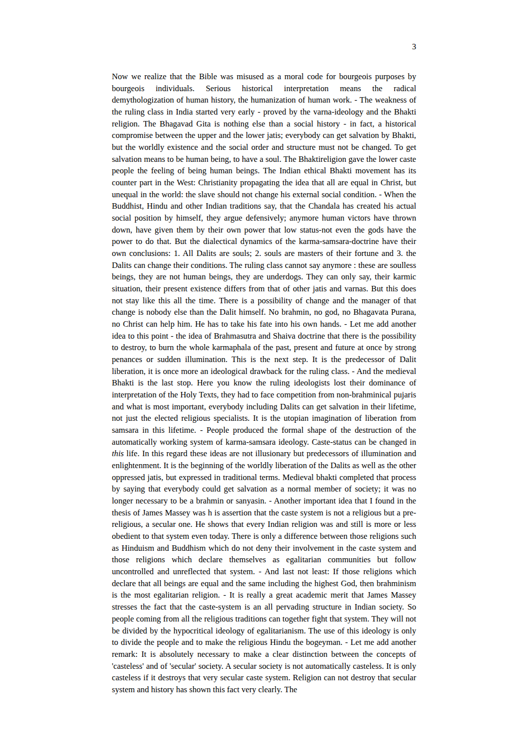3
Now we realize that the Bible was misused as a moral code for bourgeois purposes by bourgeois individuals. Serious historical interpretation means the radical demythologization of human history, the humanization of human work. - The weakness of the ruling class in India started very early - proved by the varna-ideology and the Bhakti religion. The Bhagavad Gita is nothing else than a social history - in fact, a historical compromise between the upper and the lower jatis; everybody can get salvation by Bhakti, but the worldly existence and the social order and structure must not be changed. To get salvation means to be human being, to have a soul. The Bhaktireligion gave the lower caste people the feeling of being human beings. The Indian ethical Bhakti movement has its counter part in the West: Christianity propagating the idea that all are equal in Christ, but unequal in the world: the slave should not change his external social condition. - When the Buddhist, Hindu and other Indian traditions say, that the Chandala has created his actual social position by himself, they argue defensively; anymore human victors have thrown down, have given them by their own power that low status-not even the gods have the power to do that. But the dialectical dynamics of the karma-samsara-doctrine have their own conclusions: 1. All Dalits are souls; 2. souls are masters of their fortune and 3. the Dalits can change their conditions. The ruling class cannot say anymore : these are soulless beings, they are not human beings, they are underdogs. They can only say, their karmic situation, their present existence differs from that of other jatis and varnas. But this does not stay like this all the time. There is a possibility of change and the manager of that change is nobody else than the Dalit himself. No brahmin, no god, no Bhagavata Purana, no Christ can help him. He has to take his fate into his own hands. - Let me add another idea to this point - the idea of Brahmasutra and Shaiva doctrine that there is the possibility to destroy, to burn the whole karmaphala of the past, present and future at once by strong penances or sudden illumination. This is the next step. It is the predecessor of Dalit liberation, it is once more an ideological drawback for the ruling class. - And the medieval Bhakti is the last stop. Here you know the ruling ideologists lost their dominance of interpretation of the Holy Texts, they had to face competition from non-brahminical pujaris and what is most important, everybody including Dalits can get salvation in their lifetime, not just the elected religious specialists. It is the utopian imagination of liberation from samsara in this lifetime. - People produced the formal shape of the destruction of the automatically working system of karma-samsara ideology. Caste-status can be changed in this life. In this regard these ideas are not illusionary but predecessors of illumination and enlightenment. It is the beginning of the worldly liberation of the Dalits as well as the other oppressed jatis, but expressed in traditional terms. Medieval bhakti completed that process by saying that everybody could get salvation as a normal member of society; it was no longer necessary to be a brahmin or sanyasin. - Another important idea that I found in the thesis of James Massey was h is assertion that the caste system is not a religious but a pre-religious, a secular one. He shows that every Indian religion was and still is more or less obedient to that system even today. There is only a difference between those religions such as Hinduism and Buddhism which do not deny their involvement in the caste system and those religions which declare themselves as egalitarian communities but follow uncontrolled and unreflected that system. - And last not least: If those religions which declare that all beings are equal and the same including the highest God, then brahminism is the most egalitarian religion. - It is really a great academic merit that James Massey stresses the fact that the caste-system is an all pervading structure in Indian society. So people coming from all the religious traditions can together fight that system. They will not be divided by the hypocritical ideology of egalitarianism. The use of this ideology is only to divide the people and to make the religious Hindu the bogeyman. - Let me add another remark: It is absolutely necessary to make a clear distinction between the concepts of 'casteless' and of 'secular' society. A secular society is not automatically casteless. It is only casteless if it destroys that very secular caste system. Religion can not destroy that secular system and history has shown this fact very clearly. The